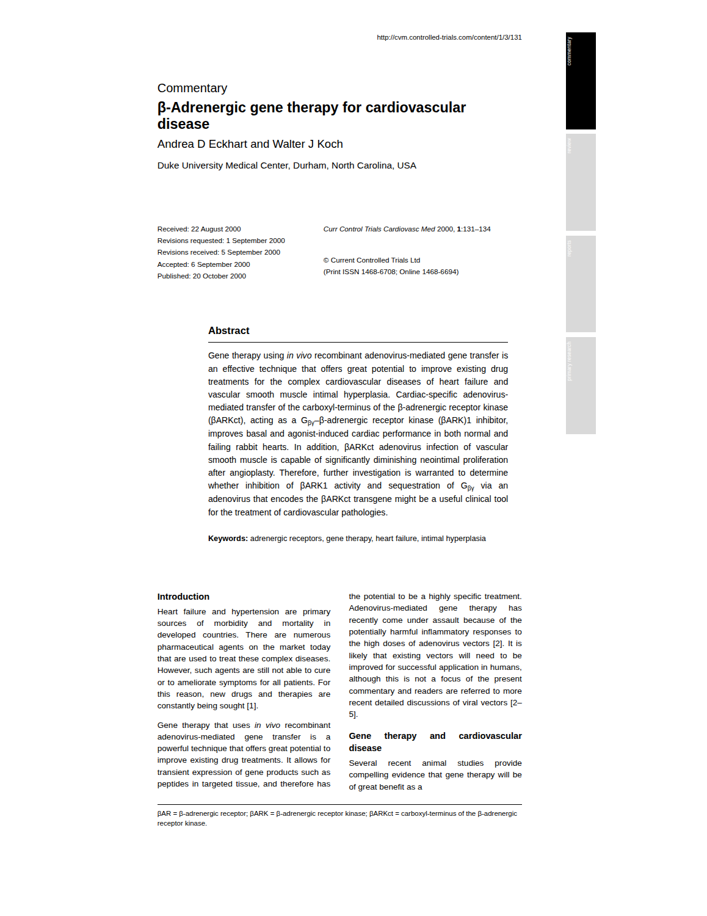commentary
review
reports
primary research
http://cvm.controlled-trials.com/content/1/3/131
Commentary
β-Adrenergic gene therapy for cardiovascular disease
Andrea D Eckhart and Walter J Koch
Duke University Medical Center, Durham, North Carolina, USA
Received: 22 August 2000
Revisions requested: 1 September 2000
Revisions received: 5 September 2000
Accepted: 6 September 2000
Published: 20 October 2000
Curr Control Trials Cardiovasc Med 2000, 1:131–134
© Current Controlled Trials Ltd
(Print ISSN 1468-6708; Online 1468-6694)
Abstract
Gene therapy using in vivo recombinant adenovirus-mediated gene transfer is an effective technique that offers great potential to improve existing drug treatments for the complex cardiovascular diseases of heart failure and vascular smooth muscle intimal hyperplasia. Cardiac-specific adenovirus-mediated transfer of the carboxyl-terminus of the β-adrenergic receptor kinase (βARKct), acting as a Gβγ–β-adrenergic receptor kinase (βARK)1 inhibitor, improves basal and agonist-induced cardiac performance in both normal and failing rabbit hearts. In addition, βARKct adenovirus infection of vascular smooth muscle is capable of significantly diminishing neointimal proliferation after angioplasty. Therefore, further investigation is warranted to determine whether inhibition of βARK1 activity and sequestration of Gβγ via an adenovirus that encodes the βARKct transgene might be a useful clinical tool for the treatment of cardiovascular pathologies.
Keywords: adrenergic receptors, gene therapy, heart failure, intimal hyperplasia
Introduction
Heart failure and hypertension are primary sources of morbidity and mortality in developed countries. There are numerous pharmaceutical agents on the market today that are used to treat these complex diseases. However, such agents are still not able to cure or to ameliorate symptoms for all patients. For this reason, new drugs and therapies are constantly being sought [1].
Gene therapy that uses in vivo recombinant adenovirus-mediated gene transfer is a powerful technique that offers great potential to improve existing drug treatments. It allows for transient expression of gene products such as peptides in targeted tissue, and therefore has the potential to be a highly specific treatment. Adenovirus-mediated gene therapy has recently come under assault because of the potentially harmful inflammatory responses to the high doses of adenovirus vectors [2]. It is likely that existing vectors will need to be improved for successful application in humans, although this is not a focus of the present commentary and readers are referred to more recent detailed discussions of viral vectors [2–5].
Gene therapy and cardiovascular disease
Several recent animal studies provide compelling evidence that gene therapy will be of great benefit as a
βAR = β-adrenergic receptor; βARK = β-adrenergic receptor kinase; βARKct = carboxyl-terminus of the β-adrenergic receptor kinase.